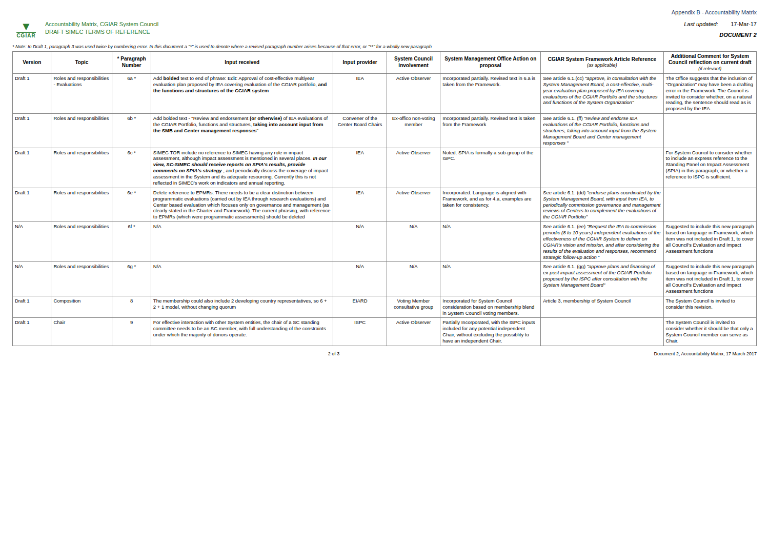Appendix B - Accountability Matrix
▼ CGIAR
Accountability Matrix, CGIAR System Council
DRAFT SIMEC TERMS OF REFERENCE
Last updated: 17-Mar-17
DOCUMENT 2
* Note: In Draft 1, paragraph 3 was used twice by numbering error. In this document a "*" is used to denote where a revised paragraph number arises because of that error, or "**" for a wholly new paragraph
| Version | Topic | * Paragraph Number | Input received | Input provider | System Council involvement | System Management Office Action on proposal | CGIAR System Framework Article Reference (as applicable) | Additional Comment for System Council reflection on current draft (if relevant) |
| --- | --- | --- | --- | --- | --- | --- | --- | --- |
| Draft 1 | Roles and responsibilities - Evaluations | 6a * | Add bolded text to end of phrase: Edit: Approval of cost-effective multiyear evaluation plan proposed by IEA covering evaluation of the CGIAR portfolio, and the functions and structures of the CGIAR system | IEA | Active Observer | Incorporated partially. Revised text in 6.a is taken from the Framework. | See article 6.1.(cc) "approve, in consultation with the System Management Board, a cost-effective, multi-year evaluation plan proposed by IEA covering evaluations of the CGIAR Portfolio and the structures and functions of the System Organization" | The Office suggests that the inclusion of "Organization" may have been a drafting error in the Framework. The Council is invited to consider whether, on a natural reading, the sentence should read as is proposed by the IEA. |
| Draft 1 | Roles and responsibilities | 6b * | Add bolded text - "Review and endorsement (or otherwise) of IEA evaluations of the CGIAR Portfolio, functions and structures, taking into account input from the SMB and Center management responses " | Convener of the Center Board Chairs | Ex-offico non-voting member | Incorporated partially. Revised text is taken from the Framework | See article 6.1. (ff) "review and endorse IEA evaluations of the CGIAR Portfolio, functions and structures, taking into account input from the System Management Board and Center management responses " | |
| Draft 1 | Roles and responsibilities | 6c * | SIMEC TOR include no reference to SIMEC having any role in impact assessment, although impact assessment is mentioned in several places. In our view, SC-SIMEC should receive reports on SPIA's results, provide comments on SPIA's strategy , and periodically discuss the coverage of impact assessment in the System and its adequate resourcing. Currently this is not reflected in SIMEC's work on indicators and annual reporting. | IEA | Active Observer | Noted. SPIA is formally a sub-group of the ISPC. | | For System Council to consider whether to include an express reference to the Standing Panel on Impact Assessment (SPIA) in this paragraph, or whether a reference to ISPC is sufficient. |
| Draft 1 | Roles and responsibilities | 6e * | Delete reference to EPMRs. There needs to be a clear distinction between programmatic evaluations (carried out by IEA through research evaluations) and Center based evaluation which focuses only on governance and management (as clearly stated in the Charter and Framework). The current phrasing, with reference to EPMRs (which were programmatic assessments) should be deleted | IEA | Active Observer | Incorporated. Language is aligned with Framework, and as for 4.a, examples are taken for consistency. | See article 6.1. (dd) "endorse plans coordinated by the System Management Board, with input from IEA, to periodically commission governance and management reviews of Centers to complement the evaluations of the CGIAR Portfolio" | |
| N/A | Roles and responsibilities | 6f * | N/A | N/A | N/A | N/A | See article 6.1. (ee) "Request the IEA to commission periodic (8 to 10 years) independent evaluations of the effectiveness of the CGIAR System to deliver on CGIAR's vision and mission, and after considering the results of the evaluation and responses, recommend strategic follow-up action " | Suggested to include this new paragraph based on language in Framework, which item was not included in Draft 1, to cover all Council's Evaluation and Impact Assessment functions |
| N/A | Roles and responsibilities | 6g * | N/A | N/A | N/A | N/A | See article 6.1. (gg) "approve plans and financing of ex-post impact assessment of the CGIAR Portfolio proposed by the ISPC after consultation with the System Management Board" | Suggested to include this new paragraph based on language in Framework, which item was not included in Draft 1, to cover all Council's Evaluation and Impact Assessment functions |
| Draft 1 | Composition | 8 | The membership could also include 2 developing country representatives, so 6 + 2 + 1 model, without changing quorum | EIARD | Voting Member consultative group | Incorporated for System Council consideration based on membership blend in System Council voting members. | Article 3, membership of System Council | The System Council is invited to consider this revision. |
| Draft 1 | Chair | 9 | For effective interaction with other System entities, the chair of a SC standing committee needs to be an SC member, with full understanding of the constraints under which the majority of donors operate. | ISPC | Active Observer | Partially Incorporated, with the ISPC inputs included for any potential independent Chair, without excluding the possiblity to have an independent Chair. | | The System Council is invited to consider whether it should be that only a System Council member can serve as Chair. |
2 of 3
Document 2, Accountability Matrix, 17 March 2017